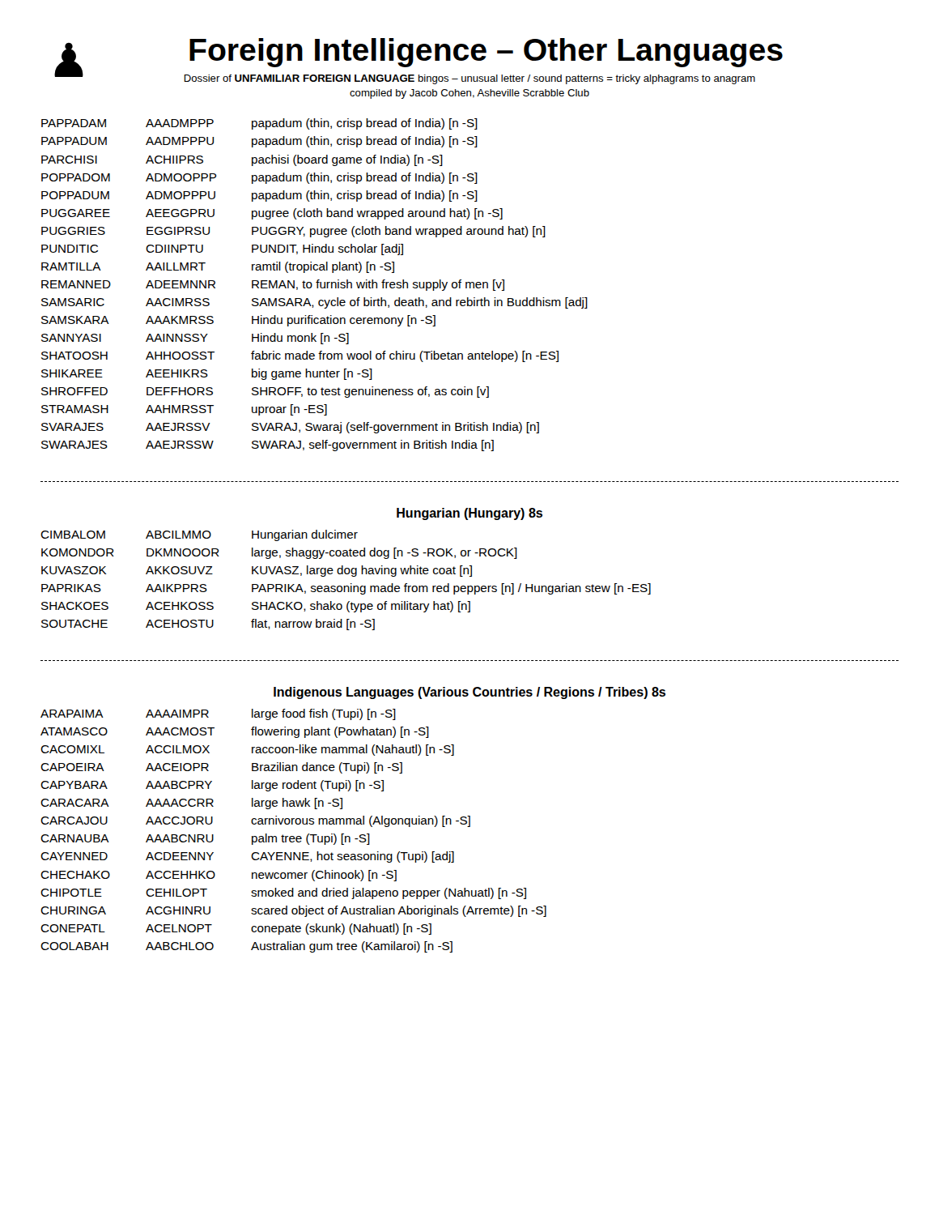♟
Foreign Intelligence – Other Languages
Dossier of UNFAMILIAR FOREIGN LANGUAGE bingos – unusual letter / sound patterns = tricky alphagrams to anagram
compiled by Jacob Cohen, Asheville Scrabble Club
PAPPADAM AAADMPPP papadum (thin, crisp bread of India) [n -S]
PAPPADUM AADMPPPU papadum (thin, crisp bread of India) [n -S]
PARCHISI ACHIIPRS pachisi (board game of India) [n -S]
POPPADOM ADMOOPPP papadum (thin, crisp bread of India) [n -S]
POPPADUM ADMOPPPU papadum (thin, crisp bread of India) [n -S]
PUGGAREE AEEGGPRU pugree (cloth band wrapped around hat) [n -S]
PUGGRIES EGGIPRSU PUGGRY, pugree (cloth band wrapped around hat) [n]
PUNDITIC CDIINPTU PUNDIT, Hindu scholar [adj]
RAMTILLA AAILLMRT ramtil (tropical plant) [n -S]
REMANNED ADEEMNNR REMAN, to furnish with fresh supply of men [v]
SAMSARIC AACIMRSS SAMSARA, cycle of birth, death, and rebirth in Buddhism [adj]
SAMSKARA AAAKMRSS Hindu purification ceremony [n -S]
SANNYASI AAINNSSY Hindu monk [n -S]
SHATOOSH AHHOOSST fabric made from wool of chiru (Tibetan antelope) [n -ES]
SHIKAREE AEEHIKRS big game hunter [n -S]
SHROFFED DEFFHORS SHROFF, to test genuineness of, as coin [v]
STRAMASH AAHMRSST uproar [n -ES]
SVARAJES AAEJRSSV SVARAJ, Swaraj (self-government in British India) [n]
SWARAJES AAEJRSSW SWARAJ, self-government in British India [n]
Hungarian (Hungary) 8s
CIMBALOM ABCILMMO Hungarian dulcimer
KOMONDOR DKMNOOOR large, shaggy-coated dog [n -S -ROK, or -ROCK]
KUVASZOK AKKOSUVZ KUVASZ, large dog having white coat [n]
PAPRIKAS AAIKPPRS PAPRIKA, seasoning made from red peppers [n] / Hungarian stew [n -ES]
SHACKOES ACEHKOSS SHACKO, shako (type of military hat) [n]
SOUTACHE ACEHOSTU flat, narrow braid [n -S]
Indigenous Languages (Various Countries / Regions / Tribes) 8s
ARAPAIMA AAAAIMPR large food fish (Tupi) [n -S]
ATAMASCO AAACMOST flowering plant (Powhatan) [n -S]
CACOMIXL ACCILMOX raccoon-like mammal (Nahautl) [n -S]
CAPOEIRA AACEIOPR Brazilian dance (Tupi) [n -S]
CAPYBARA AAABCPRY large rodent (Tupi) [n -S]
CARACARA AAAACCRR large hawk [n -S]
CARCAJOU AACCJORU carnivorous mammal (Algonquian) [n -S]
CARNAUBA AAABCNRU palm tree (Tupi) [n -S]
CAYENNED ACDEENNY CAYENNE, hot seasoning (Tupi) [adj]
CHECHAKO ACCEHHKO newcomer (Chinook) [n -S]
CHIPOTLE CEHILOPT smoked and dried jalapeno pepper (Nahuatl) [n -S]
CHURINGA ACGHINRU scared object of Australian Aboriginals (Arremte) [n -S]
CONEPATL ACELNOPT conepate (skunk) (Nahuatl) [n -S]
COOLABAH AABCHLOO Australian gum tree (Kamilaroi) [n -S]